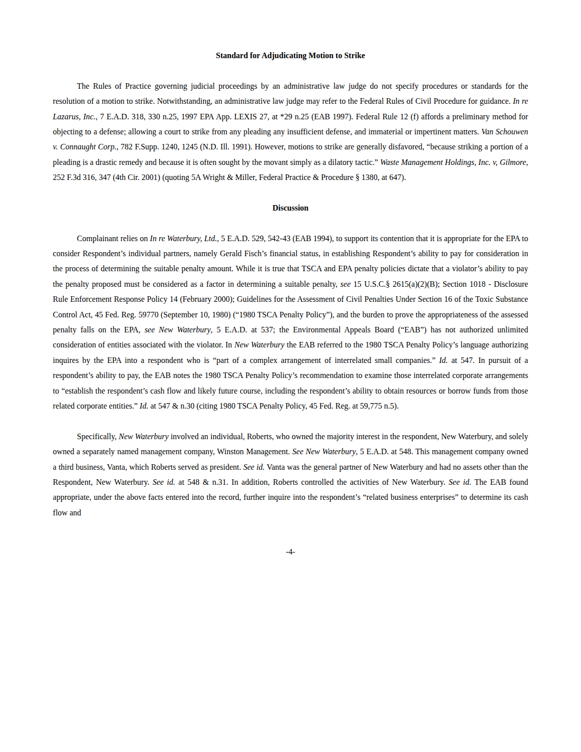Standard for Adjudicating Motion to Strike
The Rules of Practice governing judicial proceedings by an administrative law judge do not specify procedures or standards for the resolution of a motion to strike. Notwithstanding, an administrative law judge may refer to the Federal Rules of Civil Procedure for guidance. In re Lazarus, Inc., 7 E.A.D. 318, 330 n.25, 1997 EPA App. LEXIS 27, at *29 n.25 (EAB 1997). Federal Rule 12 (f) affords a preliminary method for objecting to a defense; allowing a court to strike from any pleading any insufficient defense, and immaterial or impertinent matters. Van Schouwen v. Connaught Corp., 782 F.Supp. 1240, 1245 (N.D. Ill. 1991). However, motions to strike are generally disfavored, “because striking a portion of a pleading is a drastic remedy and because it is often sought by the movant simply as a dilatory tactic.” Waste Management Holdings, Inc. v, Gilmore, 252 F.3d 316, 347 (4th Cir. 2001) (quoting 5A Wright & Miller, Federal Practice & Procedure § 1380, at 647).
Discussion
Complainant relies on In re Waterbury, Ltd., 5 E.A.D. 529, 542-43 (EAB 1994), to support its contention that it is appropriate for the EPA to consider Respondent’s individual partners, namely Gerald Fisch’s financial status, in establishing Respondent’s ability to pay for consideration in the process of determining the suitable penalty amount. While it is true that TSCA and EPA penalty policies dictate that a violator’s ability to pay the penalty proposed must be considered as a factor in determining a suitable penalty, see 15 U.S.C.§ 2615(a)(2)(B); Section 1018 - Disclosure Rule Enforcement Response Policy 14 (February 2000); Guidelines for the Assessment of Civil Penalties Under Section 16 of the Toxic Substance Control Act, 45 Fed. Reg. 59770 (September 10, 1980) (“1980 TSCA Penalty Policy”), and the burden to prove the appropriateness of the assessed penalty falls on the EPA, see New Waterbury, 5 E.A.D. at 537; the Environmental Appeals Board (“EAB”) has not authorized unlimited consideration of entities associated with the violator. In New Waterbury the EAB referred to the 1980 TSCA Penalty Policy’s language authorizing inquires by the EPA into a respondent who is “part of a complex arrangement of interrelated small companies.” Id. at 547. In pursuit of a respondent’s ability to pay, the EAB notes the 1980 TSCA Penalty Policy’s recommendation to examine those interrelated corporate arrangements to “establish the respondent’s cash flow and likely future course, including the respondent’s ability to obtain resources or borrow funds from those related corporate entities.” Id. at 547 & n.30 (citing 1980 TSCA Penalty Policy, 45 Fed. Reg. at 59,775 n.5).
Specifically, New Waterbury involved an individual, Roberts, who owned the majority interest in the respondent, New Waterbury, and solely owned a separately named management company, Winston Management. See New Waterbury, 5 E.A.D. at 548. This management company owned a third business, Vanta, which Roberts served as president. See id. Vanta was the general partner of New Waterbury and had no assets other than the Respondent, New Waterbury. See id. at 548 & n.31. In addition, Roberts controlled the activities of New Waterbury. See id. The EAB found appropriate, under the above facts entered into the record, further inquire into the respondent’s “related business enterprises” to determine its cash flow and
-4-